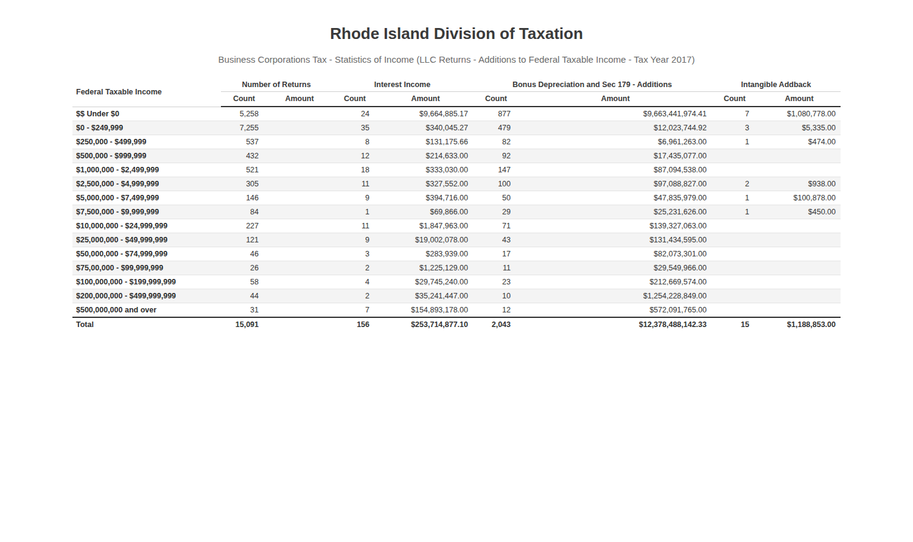Rhode Island Division of Taxation
Business Corporations Tax - Statistics of Income (LLC Returns - Additions to Federal Taxable Income - Tax Year 2017)
| Federal Taxable Income | Number of Returns | Interest Income | Bonus Depreciation and Sec 179 - Additions | Intangible Addback |
| --- | --- | --- | --- | --- |
| Count | Amount | Count | Amount | Count | Amount | Count | Amount |
| $$ Under $0 | 5,258 | | 24 | $9,664,885.17 | 877 | $9,663,441,974.41 | 7 | $1,080,778.00 |
| $0 - $249,999 | 7,255 | | 35 | $340,045.27 | 479 | $12,023,744.92 | 3 | $5,335.00 |
| $250,000 - $499,999 | 537 | | 8 | $131,175.66 | 82 | $6,961,263.00 | 1 | $474.00 |
| $500,000 - $999,999 | 432 | | 12 | $214,633.00 | 92 | $17,435,077.00 | | |
| $1,000,000 - $2,499,999 | 521 | | 18 | $333,030.00 | 147 | $87,094,538.00 | | |
| $2,500,000 - $4,999,999 | 305 | | 11 | $327,552.00 | 100 | $97,088,827.00 | 2 | $938.00 |
| $5,000,000 - $7,499,999 | 146 | | 9 | $394,716.00 | 50 | $47,835,979.00 | 1 | $100,878.00 |
| $7,500,000 - $9,999,999 | 84 | | 1 | $69,866.00 | 29 | $25,231,626.00 | 1 | $450.00 |
| $10,000,000 - $24,999,999 | 227 | | 11 | $1,847,963.00 | 71 | $139,327,063.00 | | |
| $25,000,000 - $49,999,999 | 121 | | 9 | $19,002,078.00 | 43 | $131,434,595.00 | | |
| $50,000,000 - $74,999,999 | 46 | | 3 | $283,939.00 | 17 | $82,073,301.00 | | |
| $75,00,000 - $99,999,999 | 26 | | 2 | $1,225,129.00 | 11 | $29,549,966.00 | | |
| $100,000,000 - $199,999,999 | 58 | | 4 | $29,745,240.00 | 23 | $212,669,574.00 | | |
| $200,000,000 - $499,999,999 | 44 | | 2 | $35,241,447.00 | 10 | $1,254,228,849.00 | | |
| $500,000,000 and over | 31 | | 7 | $154,893,178.00 | 12 | $572,091,765.00 | | |
| Total | 15,091 | | 156 | $253,714,877.10 | 2,043 | $12,378,488,142.33 | 15 | $1,188,853.00 |